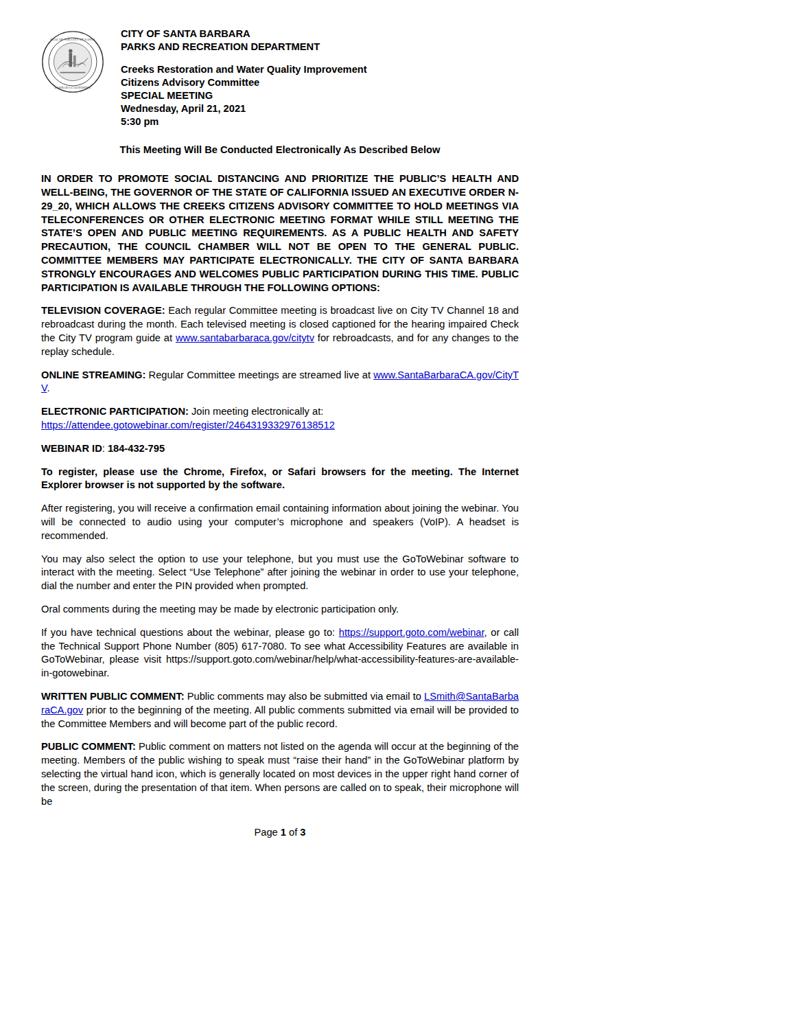SEAL OF THE CITY OF SANTA BARBARA CALIFORNIA
CITY OF SANTA BARBARA
PARKS AND RECREATION DEPARTMENT
Creeks Restoration and Water Quality Improvement
Citizens Advisory Committee
SPECIAL MEETING
Wednesday, April 21, 2021
5:30 pm
This Meeting Will Be Conducted Electronically As Described Below
IN ORDER TO PROMOTE SOCIAL DISTANCING AND PRIORITIZE THE PUBLIC’S HEALTH AND WELL-BEING, THE GOVERNOR OF THE STATE OF CALIFORNIA ISSUED AN EXECUTIVE ORDER N-29_20, WHICH ALLOWS THE CREEKS CITIZENS ADVISORY COMMITTEE TO HOLD MEETINGS VIA TELECONFERENCES OR OTHER ELECTRONIC MEETING FORMAT WHILE STILL MEETING THE STATE’S OPEN AND PUBLIC MEETING REQUIREMENTS. AS A PUBLIC HEALTH AND SAFETY PRECAUTION, THE COUNCIL CHAMBER WILL NOT BE OPEN TO THE GENERAL PUBLIC. COMMITTEE MEMBERS MAY PARTICIPATE ELECTRONICALLY. THE CITY OF SANTA BARBARA STRONGLY ENCOURAGES AND WELCOMES PUBLIC PARTICIPATION DURING THIS TIME. PUBLIC PARTICIPATION IS AVAILABLE THROUGH THE FOLLOWING OPTIONS:
TELEVISION COVERAGE: Each regular Committee meeting is broadcast live on City TV Channel 18 and rebroadcast during the month. Each televised meeting is closed captioned for the hearing impaired Check the City TV program guide at www.santabarbaraca.gov/citytv for rebroadcasts, and for any changes to the replay schedule.
ONLINE STREAMING: Regular Committee meetings are streamed live at www.SantaBarbaraCA.gov/CityTV.
ELECTRONIC PARTICIPATION: Join meeting electronically at:
https://attendee.gotowebinar.com/register/2464319332976138512
WEBINAR ID: 184-432-795
To register, please use the Chrome, Firefox, or Safari browsers for the meeting. The Internet Explorer browser is not supported by the software.
After registering, you will receive a confirmation email containing information about joining the webinar. You will be connected to audio using your computer’s microphone and speakers (VoIP). A headset is recommended.
You may also select the option to use your telephone, but you must use the GoToWebinar software to interact with the meeting. Select “Use Telephone” after joining the webinar in order to use your telephone, dial the number and enter the PIN provided when prompted.
Oral comments during the meeting may be made by electronic participation only.
If you have technical questions about the webinar, please go to: https://support.goto.com/webinar, or call the Technical Support Phone Number (805) 617-7080. To see what Accessibility Features are available in GoToWebinar, please visit https://support.goto.com/webinar/help/what-accessibility-features-are-available-in-gotowebinar.
WRITTEN PUBLIC COMMENT: Public comments may also be submitted via email to LSmith@SantaBarbaraCA.gov prior to the beginning of the meeting. All public comments submitted via email will be provided to the Committee Members and will become part of the public record.
PUBLIC COMMENT: Public comment on matters not listed on the agenda will occur at the beginning of the meeting. Members of the public wishing to speak must “raise their hand” in the GoToWebinar platform by selecting the virtual hand icon, which is generally located on most devices in the upper right hand corner of the screen, during the presentation of that item. When persons are called on to speak, their microphone will be
Page 1 of 3